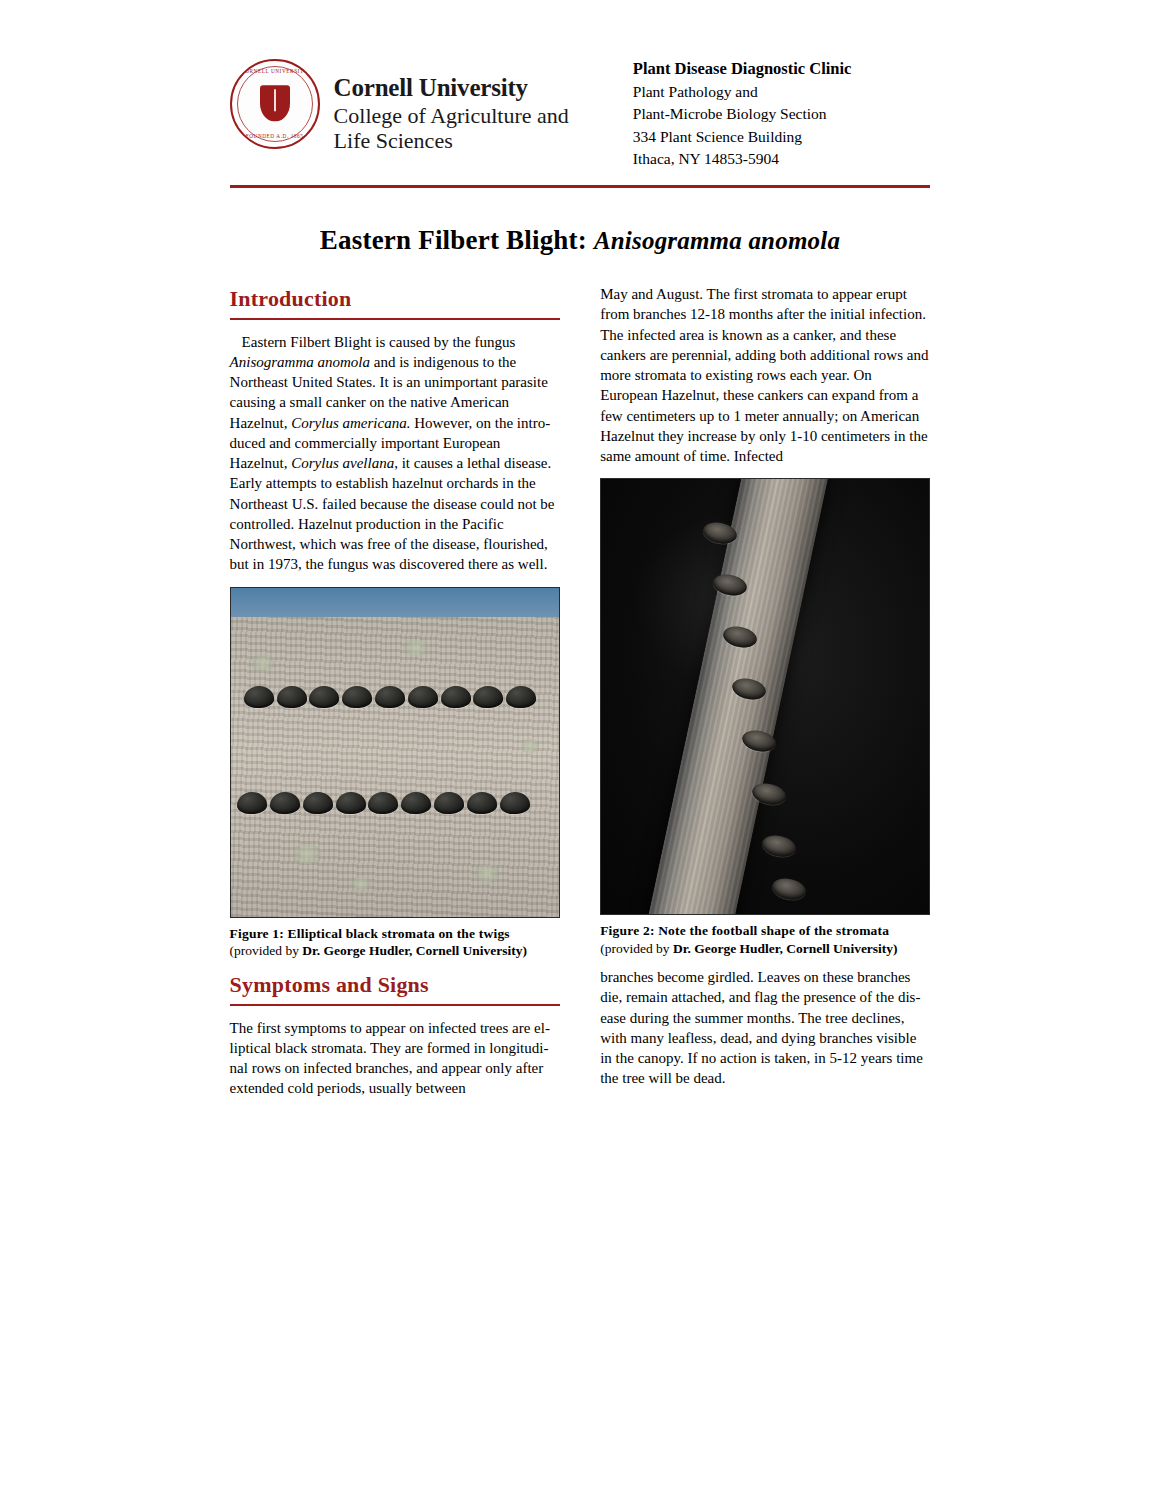Cornell University
Founded A.D. 1865
Cornell University
College of Agriculture and Life Sciences
Plant Disease Diagnostic Clinic
Plant Pathology and
Plant-Microbe Biology Section
334 Plant Science Building
Ithaca, NY 14853-5904
Eastern Filbert Blight: Anisogramma anomola
Introduction
Eastern Filbert Blight is caused by the fungus Anisogramma anomola and is indigenous to the Northeast United States. It is an unimportant parasite causing a small canker on the native American Hazelnut, Corylus americana. However, on the introduced and commercially important European Hazelnut, Corylus avellana, it causes a lethal disease. Early attempts to establish hazelnut orchards in the Northeast U.S. failed because the disease could not be controlled. Hazelnut production in the Pacific Northwest, which was free of the disease, flourished, but in 1973, the fungus was discovered there as well.
Figure 1: Elliptical black stromata on the twigs (provided by Dr. George Hudler, Cornell University)
Symptoms and Signs
The first symptoms to appear on infected trees are elliptical black stromata. They are formed in longitudinal rows on infected branches, and appear only after extended cold periods, usually between
May and August. The first stromata to appear erupt from branches 12-18 months after the initial infection. The infected area is known as a canker, and these cankers are perennial, adding both additional rows and more stromata to existing rows each year. On European Hazelnut, these cankers can expand from a few centimeters up to 1 meter annually; on American Hazelnut they increase by only 1-10 centimeters in the same amount of time. Infected
Figure 2: Note the football shape of the stromata (provided by Dr. George Hudler, Cornell University)
branches become girdled. Leaves on these branches die, remain attached, and flag the presence of the disease during the summer months. The tree declines, with many leafless, dead, and dying branches visible in the canopy. If no action is taken, in 5-12 years time the tree will be dead.